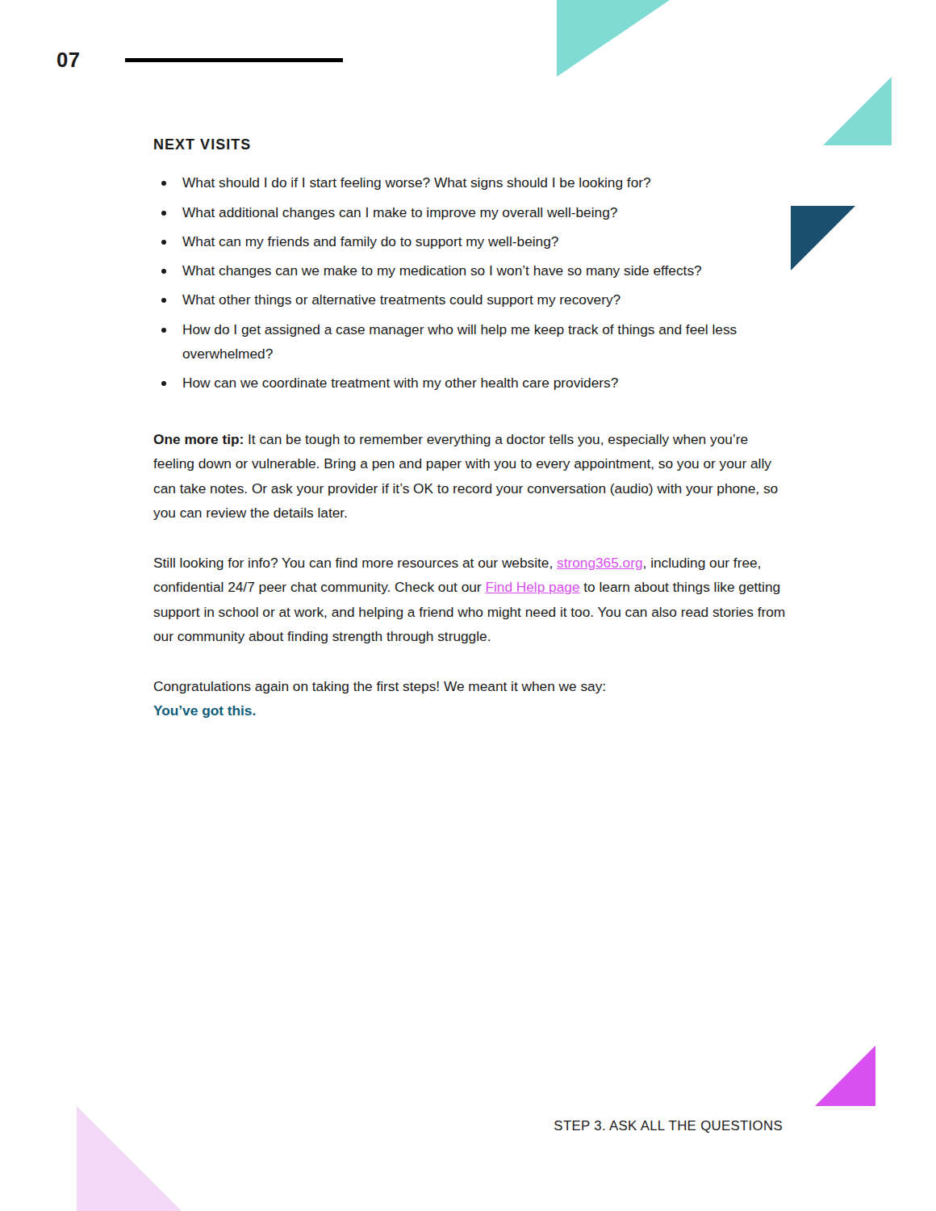07
NEXT VISITS
What should I do if I start feeling worse? What signs should I be looking for?
What additional changes can I make to improve my overall well-being?
What can my friends and family do to support my well-being?
What changes can we make to my medication so I won’t have so many side effects?
What other things or alternative treatments could support my recovery?
How do I get assigned a case manager who will help me keep track of things and feel less overwhelmed?
How can we coordinate treatment with my other health care providers?
One more tip: It can be tough to remember everything a doctor tells you, especially when you’re feeling down or vulnerable. Bring a pen and paper with you to every appointment, so you or your ally can take notes. Or ask your provider if it’s OK to record your conversation (audio) with your phone, so you can review the details later.
Still looking for info? You can find more resources at our website, strong365.org, including our free, confidential 24/7 peer chat community. Check out our Find Help page to learn about things like getting support in school or at work, and helping a friend who might need it too. You can also read stories from our community about finding strength through struggle.
Congratulations again on taking the first steps! We meant it when we say:
You’ve got this.
STEP 3. ASK ALL THE QUESTIONS